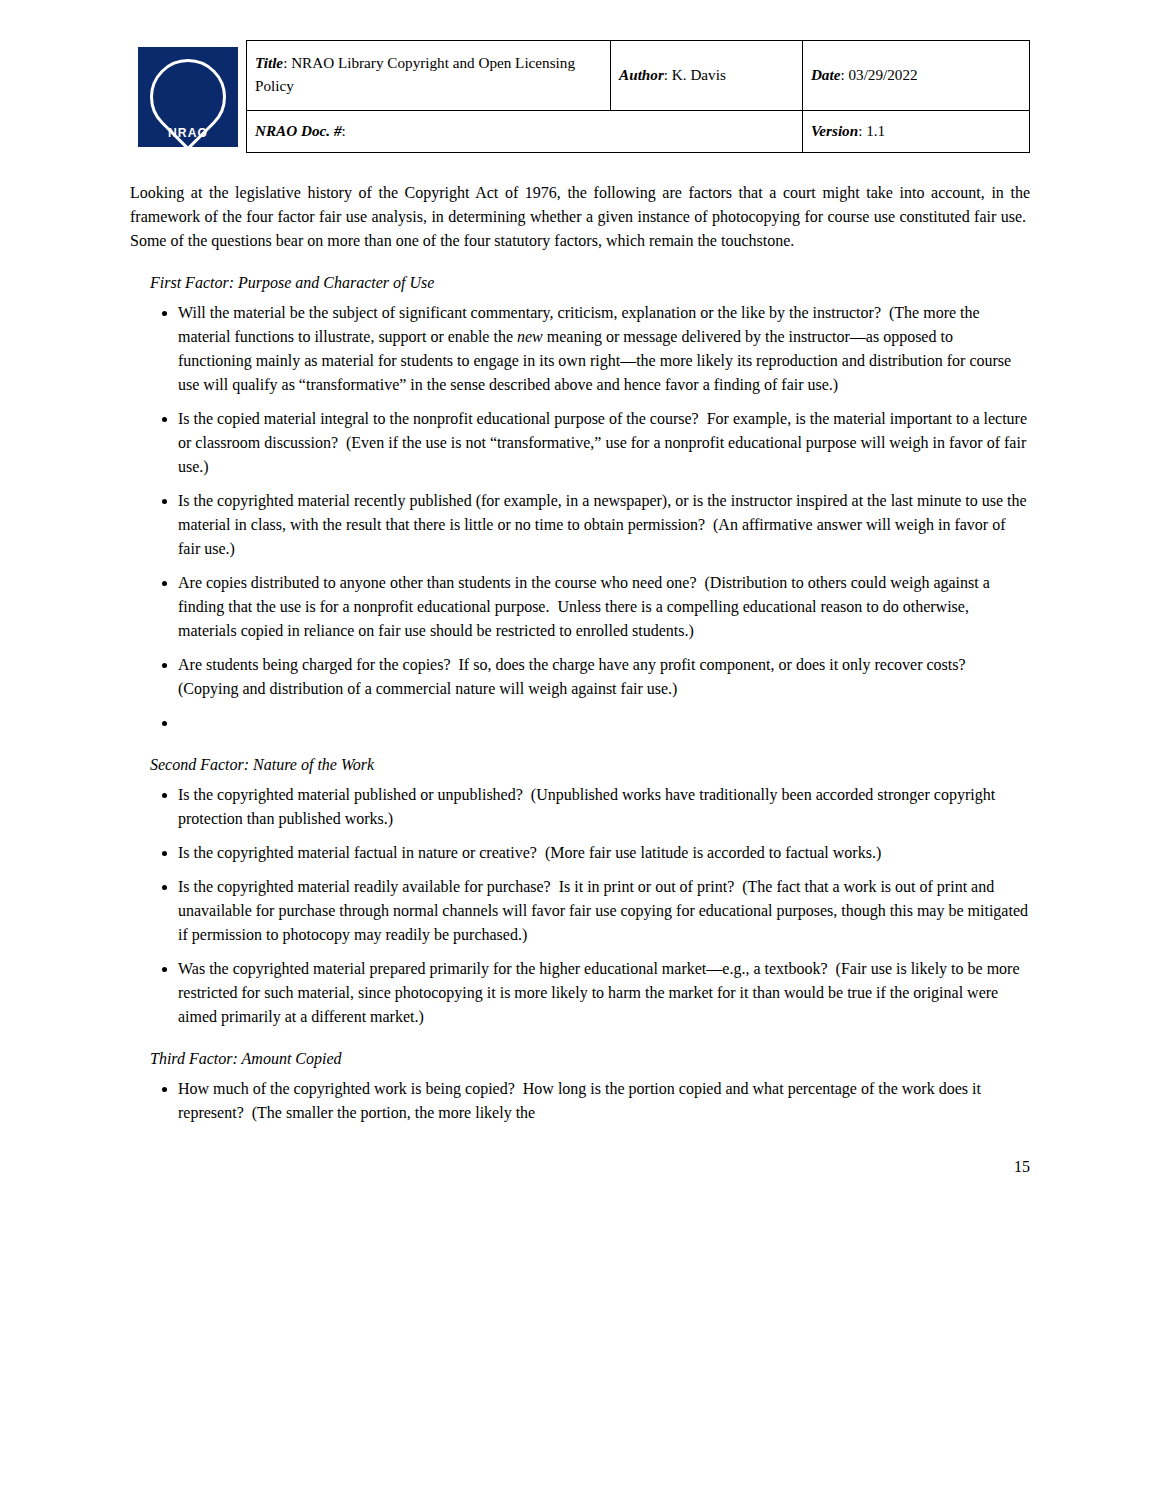| NRAO | Title : NRAO Library Copyright and Open Licensing Policy | Author : K. Davis | Date : 03/29/2022 |
| NRAO Doc. # : | Version : 1.1 |
Looking at the legislative history of the Copyright Act of 1976, the following are factors that a court might take into account, in the framework of the four factor fair use analysis, in determining whether a given instance of photocopying for course use constituted fair use. Some of the questions bear on more than one of the four statutory factors, which remain the touchstone.
First Factor: Purpose and Character of Use
Will the material be the subject of significant commentary, criticism, explanation or the like by the instructor? (The more the material functions to illustrate, support or enable the new meaning or message delivered by the instructor—as opposed to functioning mainly as material for students to engage in its own right—the more likely its reproduction and distribution for course use will qualify as “transformative” in the sense described above and hence favor a finding of fair use.)
Is the copied material integral to the nonprofit educational purpose of the course? For example, is the material important to a lecture or classroom discussion? (Even if the use is not “transformative,” use for a nonprofit educational purpose will weigh in favor of fair use.)
Is the copyrighted material recently published (for example, in a newspaper), or is the instructor inspired at the last minute to use the material in class, with the result that there is little or no time to obtain permission? (An affirmative answer will weigh in favor of fair use.)
Are copies distributed to anyone other than students in the course who need one? (Distribution to others could weigh against a finding that the use is for a nonprofit educational purpose. Unless there is a compelling educational reason to do otherwise, materials copied in reliance on fair use should be restricted to enrolled students.)
Are students being charged for the copies? If so, does the charge have any profit component, or does it only recover costs? (Copying and distribution of a commercial nature will weigh against fair use.)
Second Factor: Nature of the Work
Is the copyrighted material published or unpublished? (Unpublished works have traditionally been accorded stronger copyright protection than published works.)
Is the copyrighted material factual in nature or creative? (More fair use latitude is accorded to factual works.)
Is the copyrighted material readily available for purchase? Is it in print or out of print? (The fact that a work is out of print and unavailable for purchase through normal channels will favor fair use copying for educational purposes, though this may be mitigated if permission to photocopy may readily be purchased.)
Was the copyrighted material prepared primarily for the higher educational market—e.g., a textbook? (Fair use is likely to be more restricted for such material, since photocopying it is more likely to harm the market for it than would be true if the original were aimed primarily at a different market.)
Third Factor: Amount Copied
How much of the copyrighted work is being copied? How long is the portion copied and what percentage of the work does it represent? (The smaller the portion, the more likely the
15